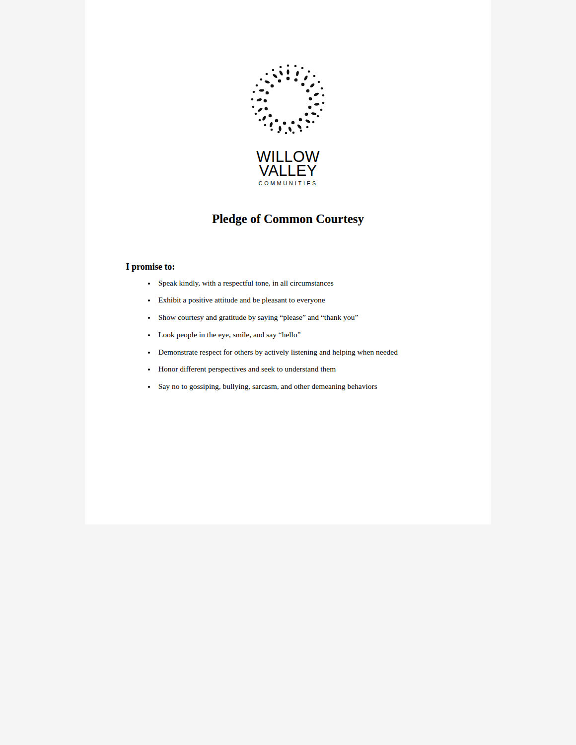WILLOW VALLEY COMMUNITIES
Pledge of Common Courtesy
I promise to:
Speak kindly, with a respectful tone, in all circumstances
Exhibit a positive attitude and be pleasant to everyone
Show courtesy and gratitude by saying “please” and “thank you”
Look people in the eye, smile, and say “hello”
Demonstrate respect for others by actively listening and helping when needed
Honor different perspectives and seek to understand them
Say no to gossiping, bullying, sarcasm, and other demeaning behaviors